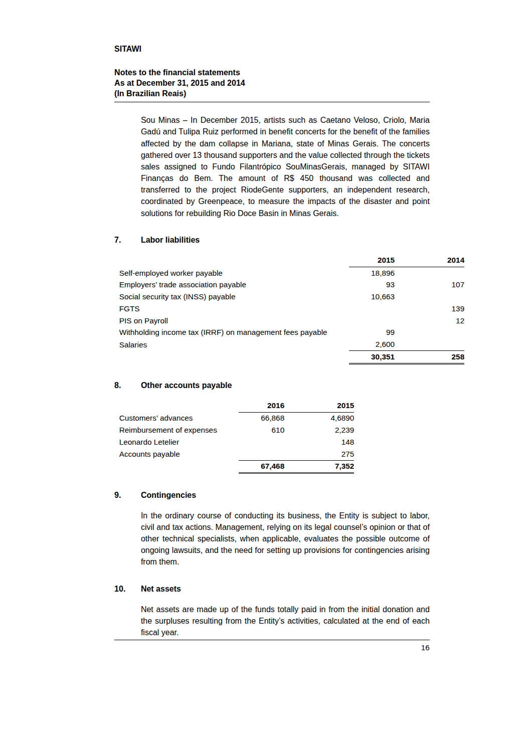SITAWI
Notes to the financial statements As at December 31, 2015 and 2014 (In Brazilian Reais)
Sou Minas – In December 2015, artists such as Caetano Veloso, Criolo, Maria Gadú and Tulipa Ruiz performed in benefit concerts for the benefit of the families affected by the dam collapse in Mariana, state of Minas Gerais. The concerts gathered over 13 thousand supporters and the value collected through the tickets sales assigned to Fundo Filantrópico SouMinasGerais, managed by SITAWI Finanças do Bem. The amount of R$ 450 thousand was collected and transferred to the project RiodeGente supporters, an independent research, coordinated by Greenpeace, to measure the impacts of the disaster and point solutions for rebuilding Rio Doce Basin in Minas Gerais.
7. Labor liabilities
| | 2015 | 2014 |
| Self-employed worker payable | 18,896 | |
| Employers’ trade association payable | 93 | 107 |
| Social security tax (INSS) payable | 10,663 | |
| FGTS | | 139 |
| PIS on Payroll | | 12 |
| Withholding income tax (IRRF) on management fees payable | 99 | |
| Salaries | 2,600 | |
| | 30,351 | 258 |
8. Other accounts payable
| | 2016 | 2015 |
| Customers’ advances | 66,868 | 4,6890 |
| Reimbursement of expenses | 610 | 2,239 |
| Leonardo Letelier | | 148 |
| Accounts payable | | 275 |
| | 67,468 | 7,352 |
9. Contingencies
In the ordinary course of conducting its business, the Entity is subject to labor, civil and tax actions. Management, relying on its legal counsel’s opinion or that of other technical specialists, when applicable, evaluates the possible outcome of ongoing lawsuits, and the need for setting up provisions for contingencies arising from them.
10. Net assets
Net assets are made up of the funds totally paid in from the initial donation and the surpluses resulting from the Entity’s activities, calculated at the end of each fiscal year.
16